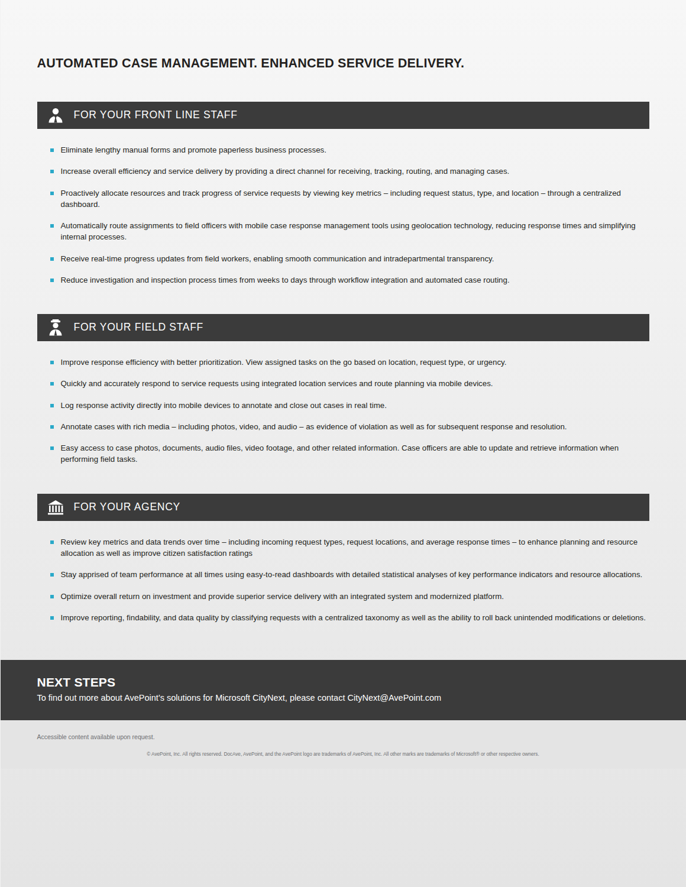AUTOMATED CASE MANAGEMENT. ENHANCED SERVICE DELIVERY.
FOR YOUR FRONT LINE STAFF
Eliminate lengthy manual forms and promote paperless business processes.
Increase overall efficiency and service delivery by providing a direct channel for receiving, tracking, routing, and managing cases.
Proactively allocate resources and track progress of service requests by viewing key metrics – including request status, type, and location – through a centralized dashboard.
Automatically route assignments to field officers with mobile case response management tools using geolocation technology, reducing response times and simplifying internal processes.
Receive real-time progress updates from field workers, enabling smooth communication and intradepartmental transparency.
Reduce investigation and inspection process times from weeks to days through workflow integration and automated case routing.
FOR YOUR FIELD STAFF
Improve response efficiency with better prioritization. View assigned tasks on the go based on location, request type, or urgency.
Quickly and accurately respond to service requests using integrated location services and route planning via mobile devices.
Log response activity directly into mobile devices to annotate and close out cases in real time.
Annotate cases with rich media – including photos, video, and audio – as evidence of violation as well as for subsequent response and resolution.
Easy access to case photos, documents, audio files, video footage, and other related information. Case officers are able to update and retrieve information when performing field tasks.
FOR YOUR AGENCY
Review key metrics and data trends over time – including incoming request types, request locations, and average response times – to enhance planning and resource allocation as well as improve citizen satisfaction ratings
Stay apprised of team performance at all times using easy-to-read dashboards with detailed statistical analyses of key performance indicators and resource allocations.
Optimize overall return on investment and provide superior service delivery with an integrated system and modernized platform.
Improve reporting, findability, and data quality by classifying requests with a centralized taxonomy as well as the ability to roll back unintended modifications or deletions.
NEXT STEPS
To find out more about AvePoint’s solutions for Microsoft CityNext, please contact CityNext@AvePoint.com
Accessible content available upon request.
© AvePoint, Inc. All rights reserved. DocAve, AvePoint, and the AvePoint logo are trademarks of AvePoint, Inc. All other marks are trademarks of Microsoft® or other respective owners.